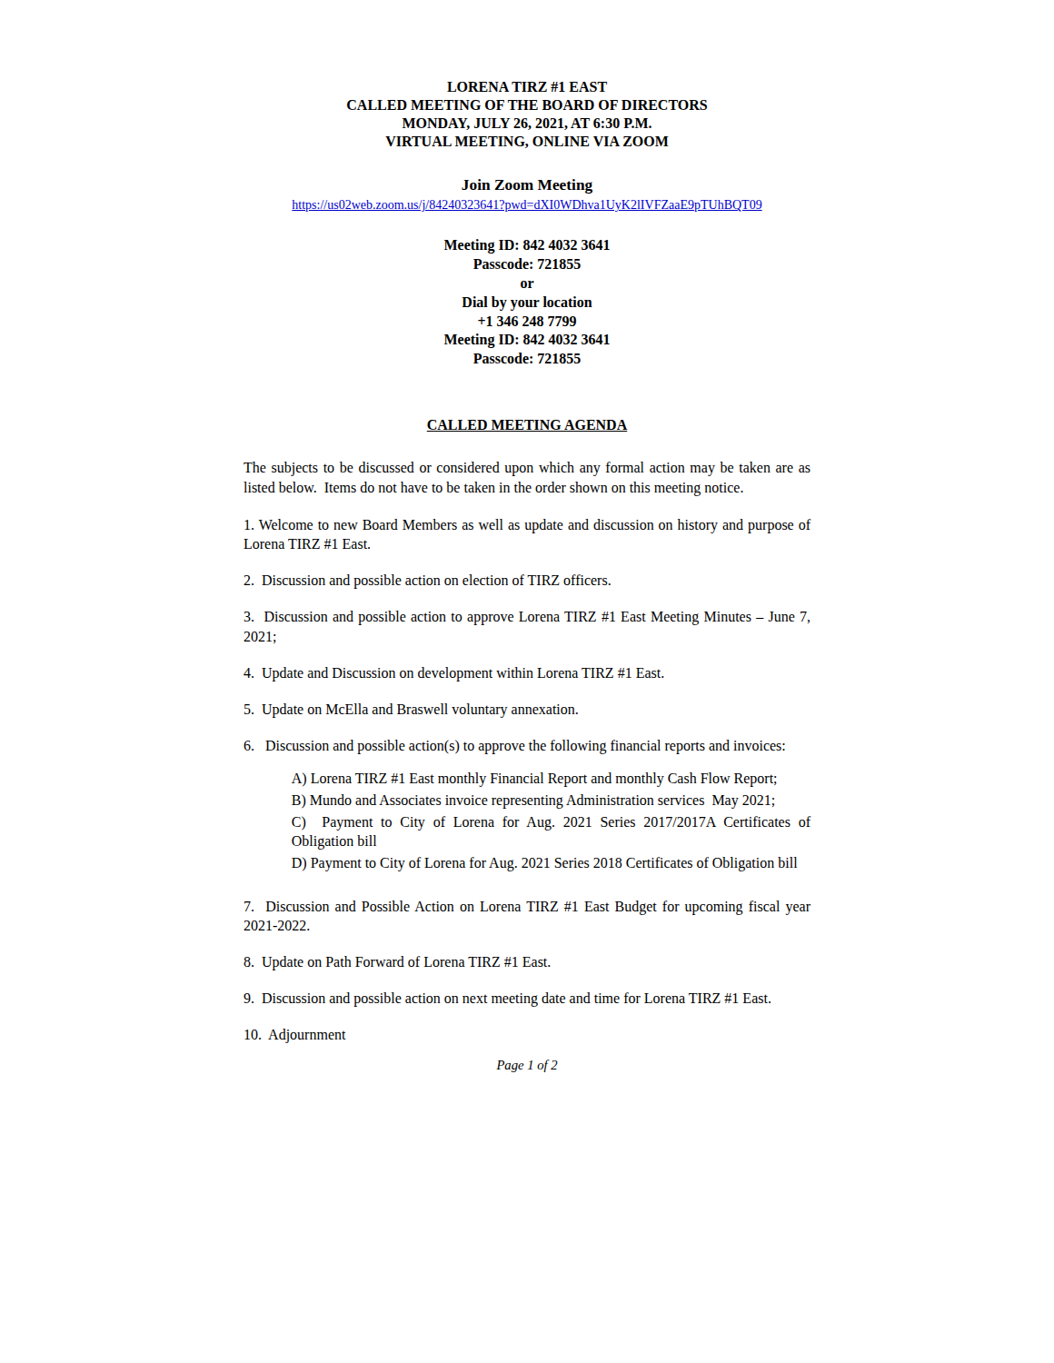LORENA TIRZ #1 EAST CALLED MEETING OF THE BOARD OF DIRECTORS MONDAY, JULY 26, 2021, AT 6:30 P.M. VIRTUAL MEETING, ONLINE VIA ZOOM
Join Zoom Meeting
https://us02web.zoom.us/j/84240323641?pwd=dXI0WDhva1UyK2lIVFZaaE9pTUhBQT09
Meeting ID: 842 4032 3641
Passcode: 721855
or
Dial by your location
+1 346 248 7799
Meeting ID: 842 4032 3641
Passcode: 721855
CALLED MEETING AGENDA
The subjects to be discussed or considered upon which any formal action may be taken are as listed below. Items do not have to be taken in the order shown on this meeting notice.
1. Welcome to new Board Members as well as update and discussion on history and purpose of Lorena TIRZ #1 East.
2. Discussion and possible action on election of TIRZ officers.
3. Discussion and possible action to approve Lorena TIRZ #1 East Meeting Minutes – June 7, 2021;
4. Update and Discussion on development within Lorena TIRZ #1 East.
5. Update on McElla and Braswell voluntary annexation.
6. Discussion and possible action(s) to approve the following financial reports and invoices:
A) Lorena TIRZ #1 East monthly Financial Report and monthly Cash Flow Report;
B) Mundo and Associates invoice representing Administration services May 2021;
C) Payment to City of Lorena for Aug. 2021 Series 2017/2017A Certificates of Obligation bill
D) Payment to City of Lorena for Aug. 2021 Series 2018 Certificates of Obligation bill
7. Discussion and Possible Action on Lorena TIRZ #1 East Budget for upcoming fiscal year 2021-2022.
8. Update on Path Forward of Lorena TIRZ #1 East.
9. Discussion and possible action on next meeting date and time for Lorena TIRZ #1 East.
10. Adjournment
Page 1 of 2